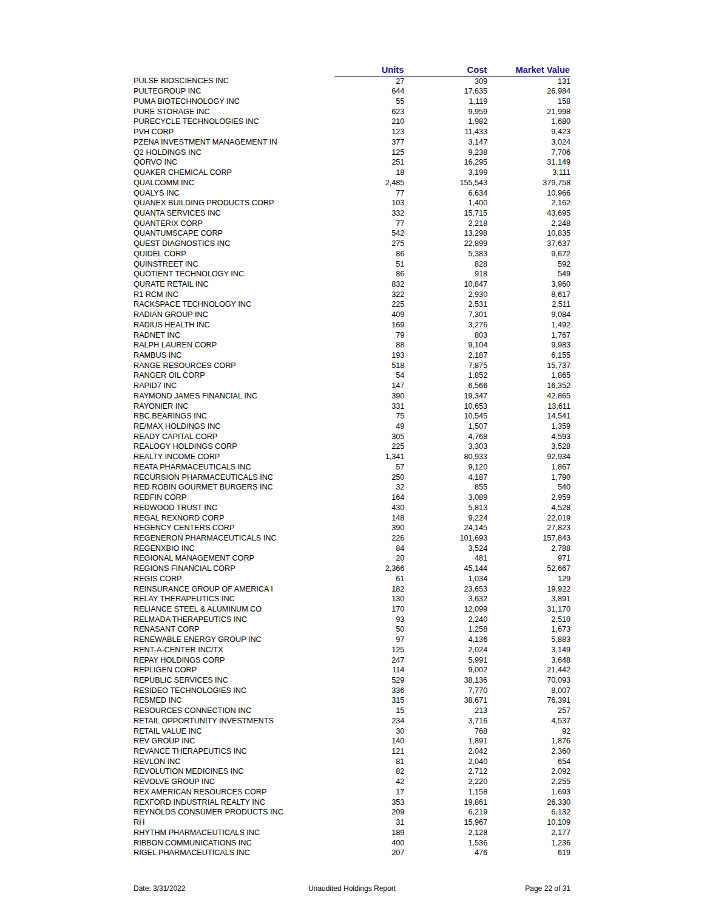| | Units | Cost | Market Value |
| --- | --- | --- | --- |
| PULSE BIOSCIENCES INC | 27 | 309 | 131 |
| PULTEGROUP INC | 644 | 17,635 | 26,984 |
| PUMA BIOTECHNOLOGY INC | 55 | 1,119 | 158 |
| PURE STORAGE INC | 623 | 9,959 | 21,998 |
| PURECYCLE TECHNOLOGIES INC | 210 | 1,982 | 1,680 |
| PVH CORP | 123 | 11,433 | 9,423 |
| PZENA INVESTMENT MANAGEMENT IN | 377 | 3,147 | 3,024 |
| Q2 HOLDINGS INC | 125 | 9,238 | 7,706 |
| QORVO INC | 251 | 16,295 | 31,149 |
| QUAKER CHEMICAL CORP | 18 | 3,199 | 3,111 |
| QUALCOMM INC | 2,485 | 155,543 | 379,758 |
| QUALYS INC | 77 | 6,634 | 10,966 |
| QUANEX BUILDING PRODUCTS CORP | 103 | 1,400 | 2,162 |
| QUANTA SERVICES INC | 332 | 15,715 | 43,695 |
| QUANTERIX CORP | 77 | 2,218 | 2,248 |
| QUANTUMSCAPE CORP | 542 | 13,298 | 10,835 |
| QUEST DIAGNOSTICS INC | 275 | 22,899 | 37,637 |
| QUIDEL CORP | 86 | 5,383 | 9,672 |
| QUINSTREET INC | 51 | 828 | 592 |
| QUOTIENT TECHNOLOGY INC | 86 | 918 | 549 |
| QURATE RETAIL INC | 832 | 10,847 | 3,960 |
| R1 RCM INC | 322 | 2,930 | 8,617 |
| RACKSPACE TECHNOLOGY INC | 225 | 2,531 | 2,511 |
| RADIAN GROUP INC | 409 | 7,301 | 9,084 |
| RADIUS HEALTH INC | 169 | 3,276 | 1,492 |
| RADNET INC | 79 | 803 | 1,767 |
| RALPH LAUREN CORP | 88 | 9,104 | 9,983 |
| RAMBUS INC | 193 | 2,187 | 6,155 |
| RANGE RESOURCES CORP | 518 | 7,875 | 15,737 |
| RANGER OIL CORP | 54 | 1,852 | 1,865 |
| RAPID7 INC | 147 | 6,566 | 16,352 |
| RAYMOND JAMES FINANCIAL INC | 390 | 19,347 | 42,865 |
| RAYONIER INC | 331 | 10,653 | 13,611 |
| RBC BEARINGS INC | 75 | 10,545 | 14,541 |
| RE/MAX HOLDINGS INC | 49 | 1,507 | 1,359 |
| READY CAPITAL CORP | 305 | 4,768 | 4,593 |
| REALOGY HOLDINGS CORP | 225 | 3,303 | 3,528 |
| REALTY INCOME CORP | 1,341 | 80,933 | 92,934 |
| REATA PHARMACEUTICALS INC | 57 | 9,120 | 1,867 |
| RECURSION PHARMACEUTICALS INC | 250 | 4,187 | 1,790 |
| RED ROBIN GOURMET BURGERS INC | 32 | 855 | 540 |
| REDFIN CORP | 164 | 3,089 | 2,959 |
| REDWOOD TRUST INC | 430 | 5,813 | 4,528 |
| REGAL REXNORD CORP | 148 | 9,224 | 22,019 |
| REGENCY CENTERS CORP | 390 | 24,145 | 27,823 |
| REGENERON PHARMACEUTICALS INC | 226 | 101,693 | 157,843 |
| REGENXBIO INC | 84 | 3,524 | 2,788 |
| REGIONAL MANAGEMENT CORP | 20 | 481 | 971 |
| REGIONS FINANCIAL CORP | 2,366 | 45,144 | 52,667 |
| REGIS CORP | 61 | 1,034 | 129 |
| REINSURANCE GROUP OF AMERICA I | 182 | 23,653 | 19,922 |
| RELAY THERAPEUTICS INC | 130 | 3,632 | 3,891 |
| RELIANCE STEEL & ALUMINUM CO | 170 | 12,099 | 31,170 |
| RELMADA THERAPEUTICS INC | 93 | 2,240 | 2,510 |
| RENASANT CORP | 50 | 1,258 | 1,673 |
| RENEWABLE ENERGY GROUP INC | 97 | 4,136 | 5,883 |
| RENT-A-CENTER INC/TX | 125 | 2,024 | 3,149 |
| REPAY HOLDINGS CORP | 247 | 5,991 | 3,648 |
| REPLIGEN CORP | 114 | 9,002 | 21,442 |
| REPUBLIC SERVICES INC | 529 | 38,136 | 70,093 |
| RESIDEO TECHNOLOGIES INC | 336 | 7,770 | 8,007 |
| RESMED INC | 315 | 38,671 | 76,391 |
| RESOURCES CONNECTION INC | 15 | 213 | 257 |
| RETAIL OPPORTUNITY INVESTMENTS | 234 | 3,716 | 4,537 |
| RETAIL VALUE INC | 30 | 768 | 92 |
| REV GROUP INC | 140 | 1,891 | 1,876 |
| REVANCE THERAPEUTICS INC | 121 | 2,042 | 2,360 |
| REVLON INC | 81 | 2,040 | 654 |
| REVOLUTION MEDICINES INC | 82 | 2,712 | 2,092 |
| REVOLVE GROUP INC | 42 | 2,220 | 2,255 |
| REX AMERICAN RESOURCES CORP | 17 | 1,158 | 1,693 |
| REXFORD INDUSTRIAL REALTY INC | 353 | 19,861 | 26,330 |
| REYNOLDS CONSUMER PRODUCTS INC | 209 | 6,219 | 6,132 |
| RH | 31 | 15,967 | 10,109 |
| RHYTHM PHARMACEUTICALS INC | 189 | 2,128 | 2,177 |
| RIBBON COMMUNICATIONS INC | 400 | 1,536 | 1,236 |
| RIGEL PHARMACEUTICALS INC | 207 | 476 | 619 |
Date: 3/31/2022
Unaudited Holdings Report
Page 22 of 31